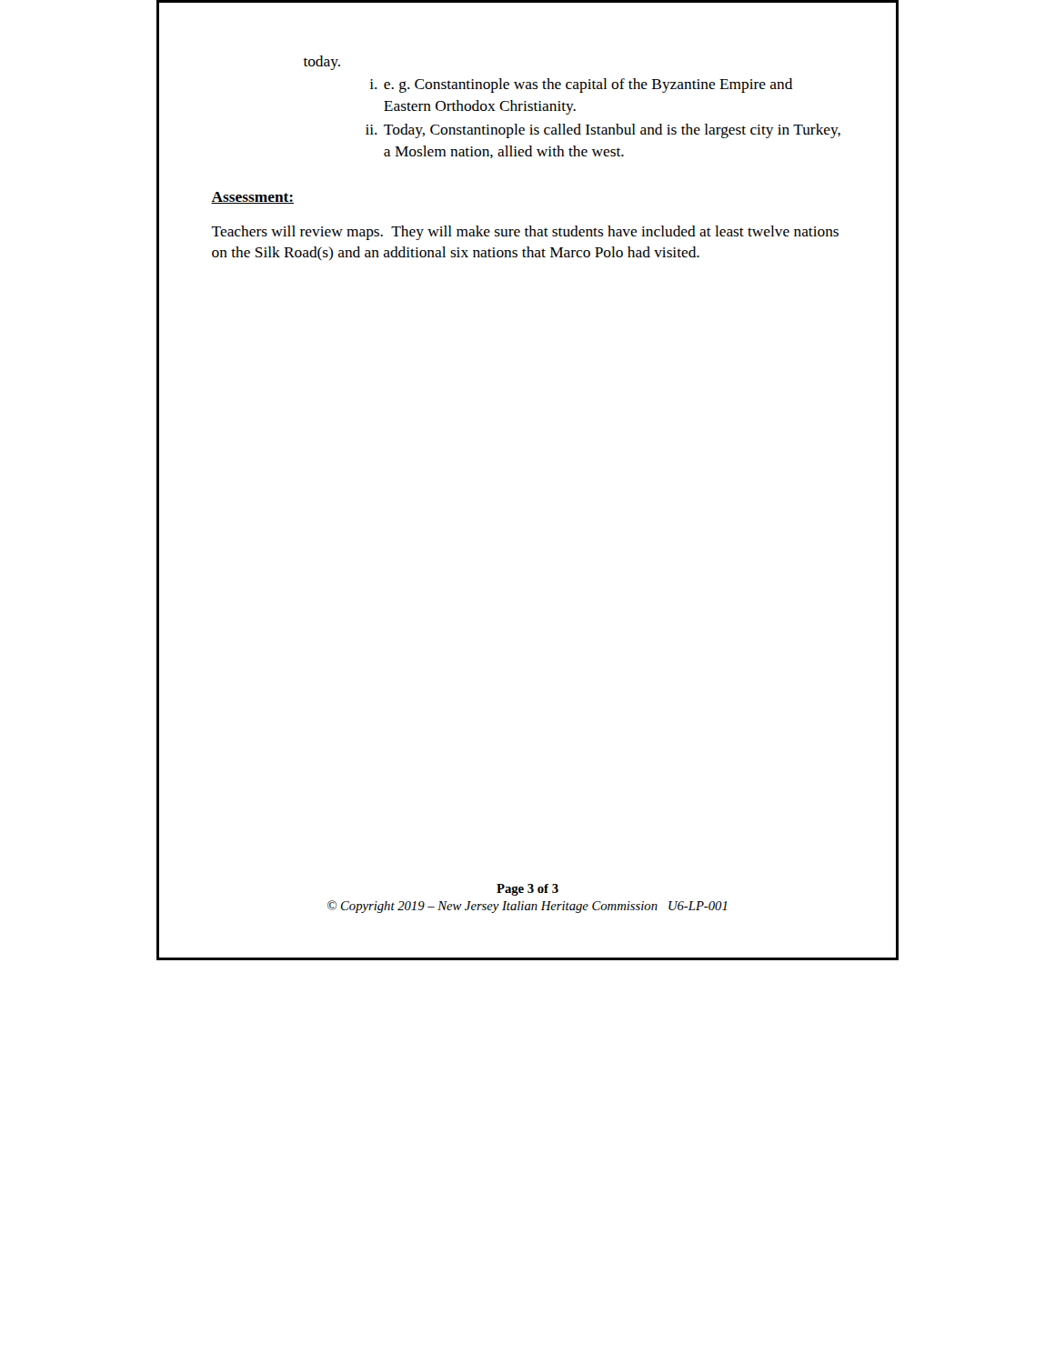today.
e. g. Constantinople was the capital of the Byzantine Empire and Eastern Orthodox Christianity.
Today, Constantinople is called Istanbul and is the largest city in Turkey, a Moslem nation, allied with the west.
Assessment:
Teachers will review maps. They will make sure that students have included at least twelve nations on the Silk Road(s) and an additional six nations that Marco Polo had visited.
Page 3 of 3
© Copyright 2019 – New Jersey Italian Heritage Commission U6-LP-001